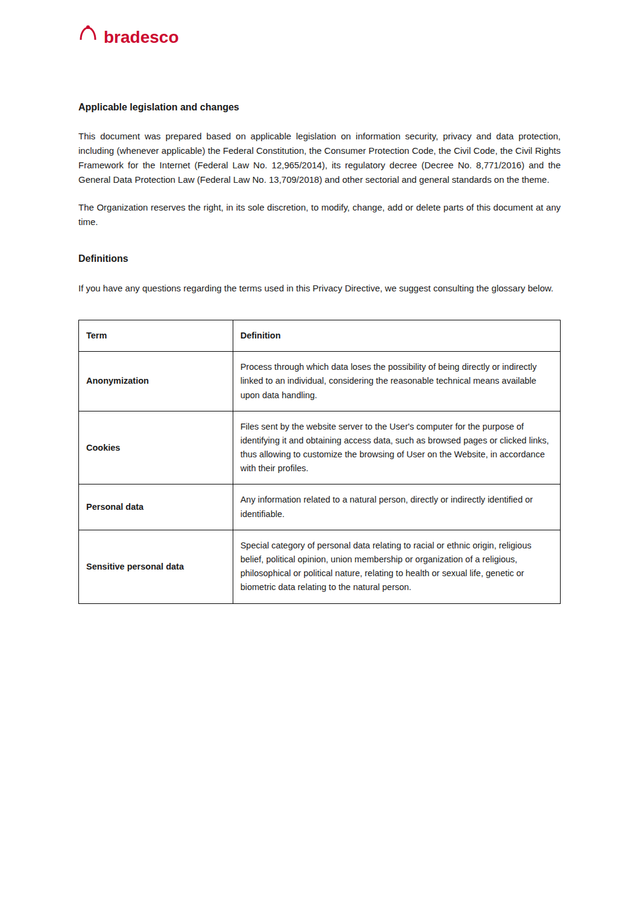bradesco
Applicable legislation and changes
This document was prepared based on applicable legislation on information security, privacy and data protection, including (whenever applicable) the Federal Constitution, the Consumer Protection Code, the Civil Code, the Civil Rights Framework for the Internet (Federal Law No. 12,965/2014), its regulatory decree (Decree No. 8,771/2016) and the General Data Protection Law (Federal Law No. 13,709/2018) and other sectorial and general standards on the theme.
The Organization reserves the right, in its sole discretion, to modify, change, add or delete parts of this document at any time.
Definitions
If you have any questions regarding the terms used in this Privacy Directive, we suggest consulting the glossary below.
| Term | Definition |
| --- | --- |
| Anonymization | Process through which data loses the possibility of being directly or indirectly linked to an individual, considering the reasonable technical means available upon data handling. |
| Cookies | Files sent by the website server to the User's computer for the purpose of identifying it and obtaining access data, such as browsed pages or clicked links, thus allowing to customize the browsing of User on the Website, in accordance with their profiles. |
| Personal data | Any information related to a natural person, directly or indirectly identified or identifiable. |
| Sensitive personal data | Special category of personal data relating to racial or ethnic origin, religious belief, political opinion, union membership or organization of a religious, philosophical or political nature, relating to health or sexual life, genetic or biometric data relating to the natural person. |